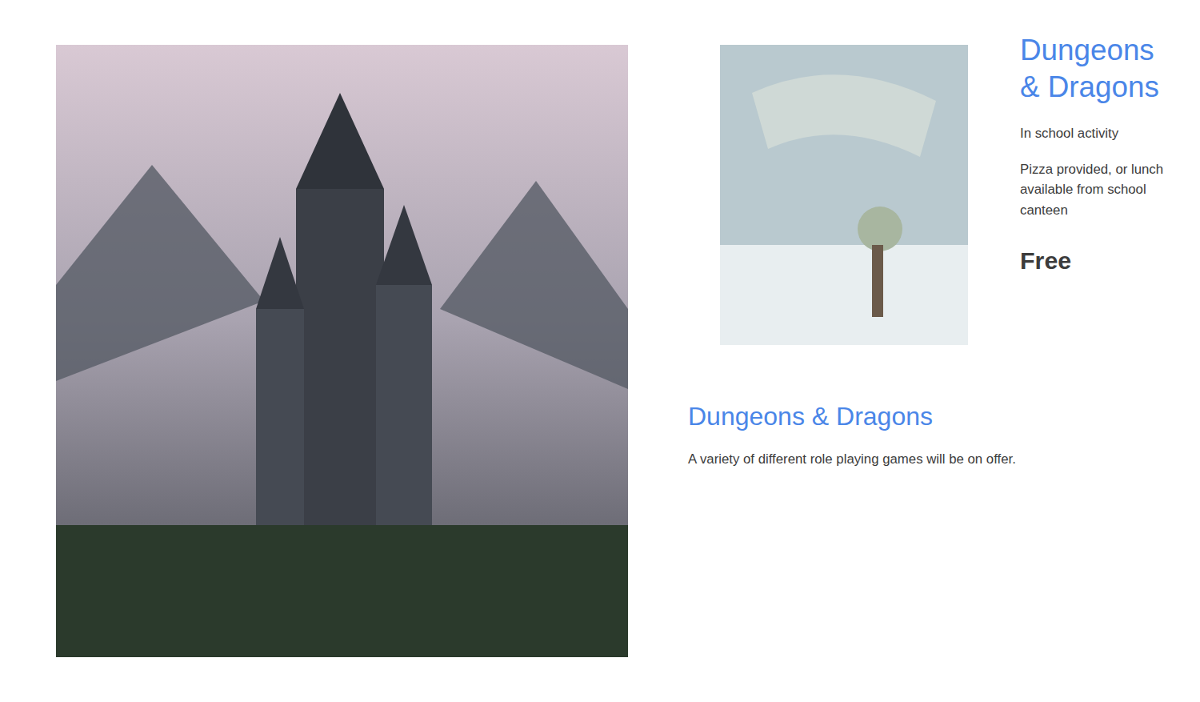Dungeons & Dragons
In school activity
Pizza provided, or lunch available from school canteen
Free
Dungeons & Dragons
A variety of different role playing games will be on offer.